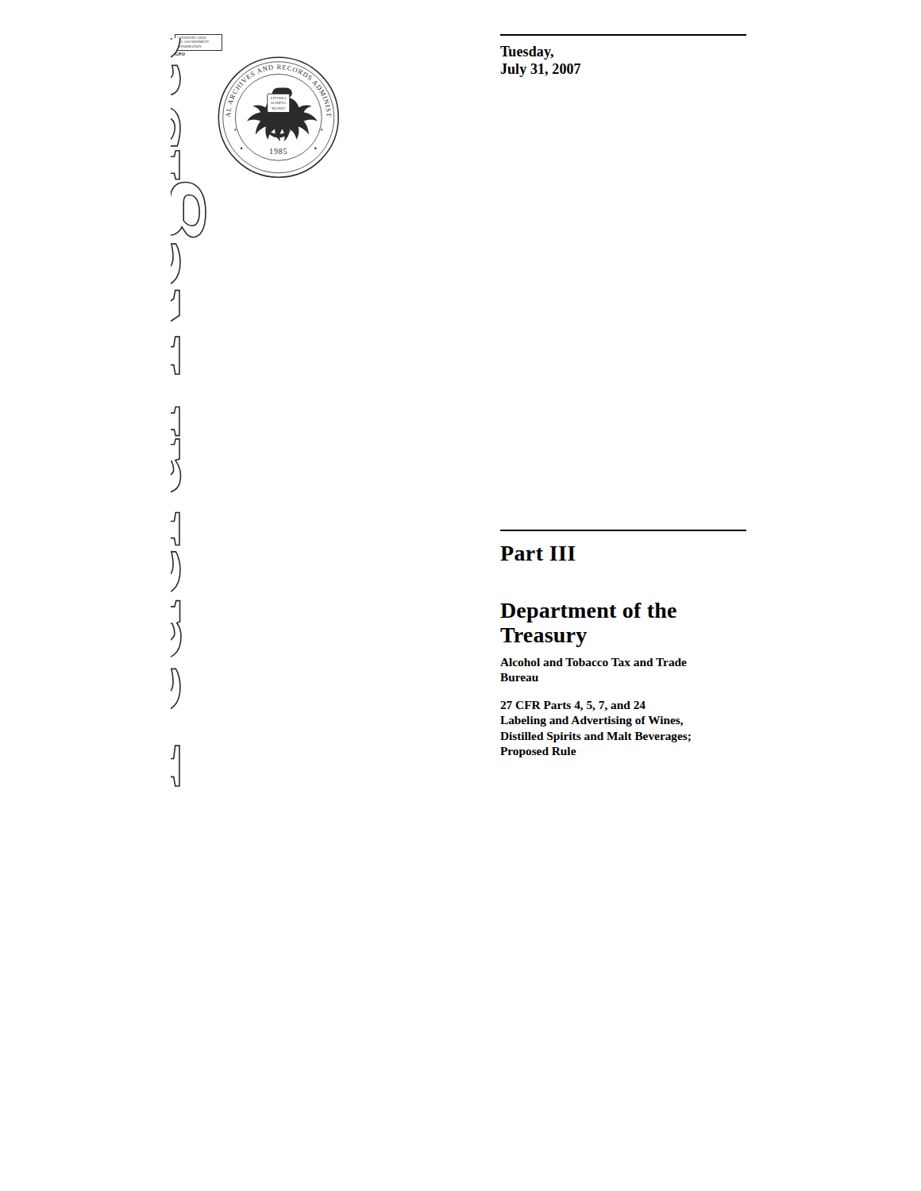AUTHENTICATED
U.S. GOVERNMENT
INFORMATION
GPO
NATIONAL ARCHIVES AND RECORDS ADMINISTRATION LITTERA SCRIPTA MANET 1985
Federal Register
Tuesday,
July 31, 2007
Part III
Department of the
Treasury
Alcohol and Tobacco Tax and Trade
Bureau
27 CFR Parts 4, 5, 7, and 24
Labeling and Advertising of Wines,
Distilled Spirits and Malt Beverages;
Proposed Rule